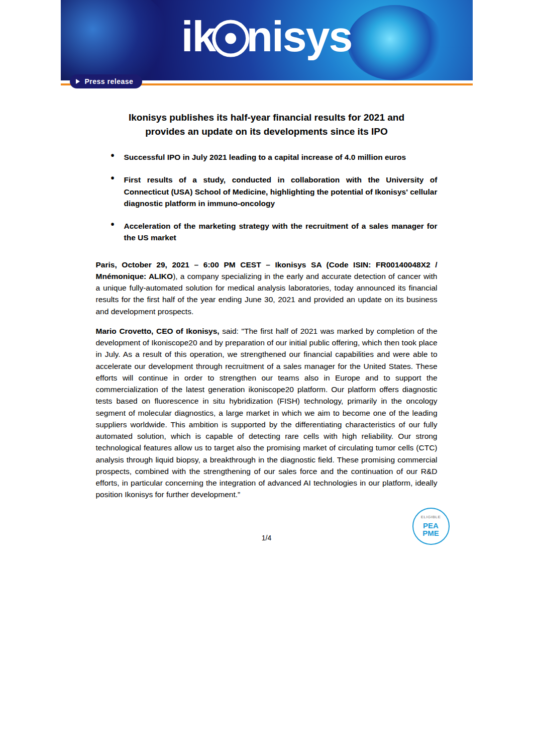ik nisys
Press release
Ikonisys publishes its half-year financial results for 2021 and
provides an update on its developments since its IPO
Successful IPO in July 2021 leading to a capital increase of 4.0 million euros
First results of a study, conducted in collaboration with the University of Connecticut (USA) School of Medicine, highlighting the potential of Ikonisys' cellular diagnostic platform in immuno-oncology
Acceleration of the marketing strategy with the recruitment of a sales manager for the US market
Paris, October 29, 2021 – 6:00 PM CEST – Ikonisys SA (Code ISIN: FR00140048X2 / Mnémonique: ALIKO), a company specializing in the early and accurate detection of cancer with a unique fully-automated solution for medical analysis laboratories, today announced its financial results for the first half of the year ending June 30, 2021 and provided an update on its business and development prospects.
Mario Crovetto, CEO of Ikonisys, said: "The first half of 2021 was marked by completion of the development of Ikoniscope20 and by preparation of our initial public offering, which then took place in July. As a result of this operation, we strengthened our financial capabilities and were able to accelerate our development through recruitment of a sales manager for the United States. These efforts will continue in order to strengthen our teams also in Europe and to support the commercialization of the latest generation ikoniscope20 platform. Our platform offers diagnostic tests based on fluorescence in situ hybridization (FISH) technology, primarily in the oncology segment of molecular diagnostics, a large market in which we aim to become one of the leading suppliers worldwide. This ambition is supported by the differentiating characteristics of our fully automated solution, which is capable of detecting rare cells with high reliability. Our strong technological features allow us to target also the promising market of circulating tumor cells (CTC) analysis through liquid biopsy, a breakthrough in the diagnostic field. These promising commercial prospects, combined with the strengthening of our sales force and the continuation of our R&D efforts, in particular concerning the integration of advanced AI technologies in our platform, ideally position Ikonisys for further development.”
1/4
Eligible
PEA
PME